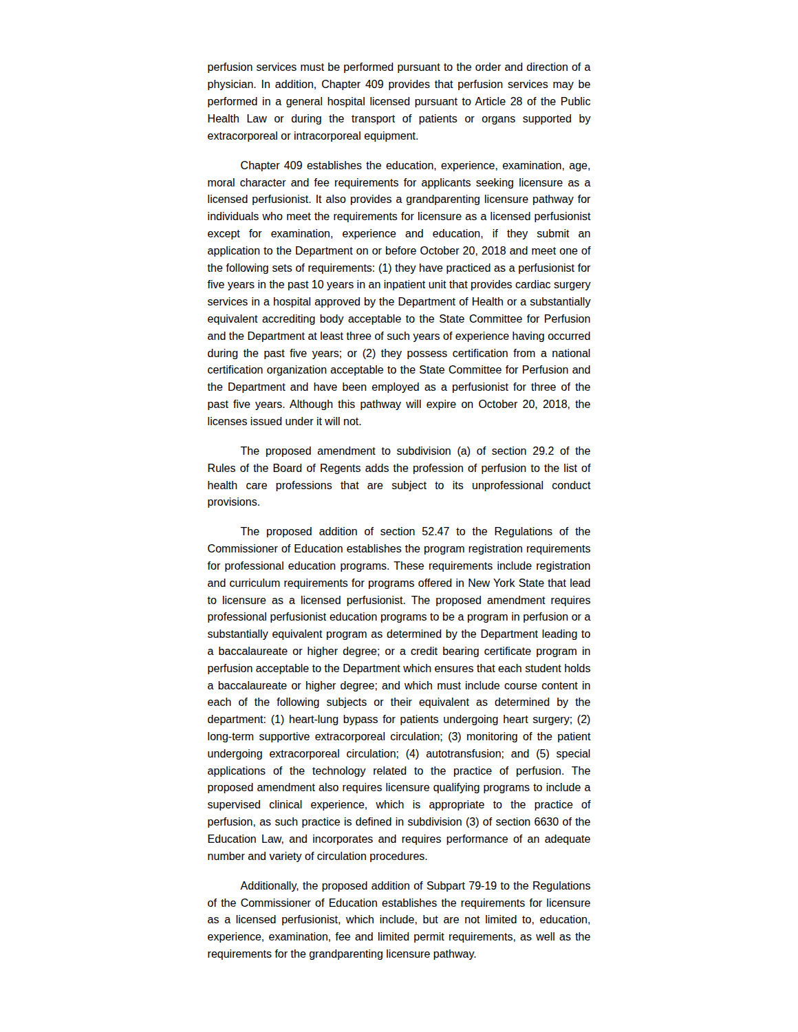perfusion services must be performed pursuant to the order and direction of a physician. In addition, Chapter 409 provides that perfusion services may be performed in a general hospital licensed pursuant to Article 28 of the Public Health Law or during the transport of patients or organs supported by extracorporeal or intracorporeal equipment.
Chapter 409 establishes the education, experience, examination, age, moral character and fee requirements for applicants seeking licensure as a licensed perfusionist. It also provides a grandparenting licensure pathway for individuals who meet the requirements for licensure as a licensed perfusionist except for examination, experience and education, if they submit an application to the Department on or before October 20, 2018 and meet one of the following sets of requirements: (1) they have practiced as a perfusionist for five years in the past 10 years in an inpatient unit that provides cardiac surgery services in a hospital approved by the Department of Health or a substantially equivalent accrediting body acceptable to the State Committee for Perfusion and the Department at least three of such years of experience having occurred during the past five years; or (2) they possess certification from a national certification organization acceptable to the State Committee for Perfusion and the Department and have been employed as a perfusionist for three of the past five years. Although this pathway will expire on October 20, 2018, the licenses issued under it will not.
The proposed amendment to subdivision (a) of section 29.2 of the Rules of the Board of Regents adds the profession of perfusion to the list of health care professions that are subject to its unprofessional conduct provisions.
The proposed addition of section 52.47 to the Regulations of the Commissioner of Education establishes the program registration requirements for professional education programs. These requirements include registration and curriculum requirements for programs offered in New York State that lead to licensure as a licensed perfusionist. The proposed amendment requires professional perfusionist education programs to be a program in perfusion or a substantially equivalent program as determined by the Department leading to a baccalaureate or higher degree; or a credit bearing certificate program in perfusion acceptable to the Department which ensures that each student holds a baccalaureate or higher degree; and which must include course content in each of the following subjects or their equivalent as determined by the department: (1) heart-lung bypass for patients undergoing heart surgery; (2) long-term supportive extracorporeal circulation; (3) monitoring of the patient undergoing extracorporeal circulation; (4) autotransfusion; and (5) special applications of the technology related to the practice of perfusion. The proposed amendment also requires licensure qualifying programs to include a supervised clinical experience, which is appropriate to the practice of perfusion, as such practice is defined in subdivision (3) of section 6630 of the Education Law, and incorporates and requires performance of an adequate number and variety of circulation procedures.
Additionally, the proposed addition of Subpart 79-19 to the Regulations of the Commissioner of Education establishes the requirements for licensure as a licensed perfusionist, which include, but are not limited to, education, experience, examination, fee and limited permit requirements, as well as the requirements for the grandparenting licensure pathway.